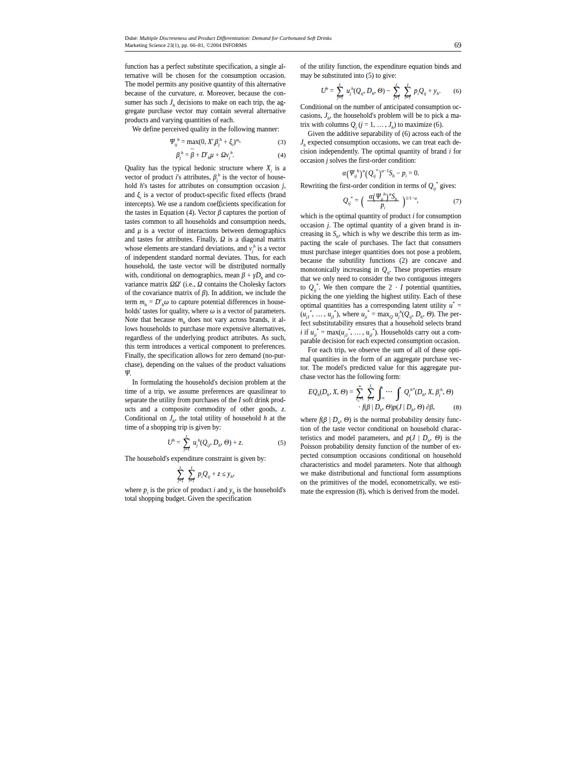Dubé: Multiple Discreteness and Product Differentiation: Demand for Carbonated Soft Drinks
Marketing Science 23(1), pp. 66–81, ©2004 INFORMS 69
function has a perfect substitute specification, a single alternative will be chosen for the consumption occasion. The model permits any positive quantity of this alternative because of the curvature, α. Moreover, because the consumer has such Jh decisions to make on each trip, the aggregate purchase vector may contain several alternative products and varying quantities of each.
We define perceived quality in the following manner:
Ψijh = max(0, X′iβjh + ξi)mh (3)
βjh = ~β + D′hμ + Ωνjh. (4)
Quality has the typical hedonic structure where Xi is a vector of product i's attributes, βjh is the vector of household h's tastes for attributes on consumption occasion j, and ξi is a vector of product-specific fixed effects (brand intercepts). We use a random coefficients specification for the tastes in Equation (4). Vector ~β captures the portion of tastes common to all households and consumption needs, and μ is a vector of interactions between demographics and tastes for attributes. Finally, Ω is a diagonal matrix whose elements are standard deviations, and νjh is a vector of independent standard normal deviates. Thus, for each household, the taste vector will be distributed normally with, conditional on demographics, mean ~β + γDh and covariance matrix ΩΩ′ (i.e., Ω contains the Cholesky factors of the covariance matrix of β). In addition, we include the term mh = D′hω to capture potential differences in households' tastes for quality, where ω is a vector of parameters. Note that because mh does not vary across brands, it allows households to purchase more expensive alternatives, regardless of the underlying product attributes. As such, this term introduces a vertical component to preferences. Finally, the specification allows for zero demand (no-purchase), depending on the values of the product valuations Ψ.
In formulating the household's decision problem at the time of a trip, we assume preferences are quasilinear to separate the utility from purchases of the I soft drink products and a composite commodity of other goods, z. Conditional on Jh, the total utility of household h at the time of a shopping trip is given by:
Uh = Jh ∑ j=1 ujh(Qij, Dh, Θ) + z. (5)
The household's expenditure constraint is given by:
Jh ∑ j=1 I ∑ i=1 pi Qij + z ≤ yh,
where pi is the price of product i and yh is the household's total shopping budget. Given the specification
of the utility function, the expenditure equation binds and may be substituted into (5) to give:
Uh = Jh ∑ j=1 ujh(Qij, Dh, Θ) − Jh ∑ j=1 I ∑ i=1 pi Qij + yh. (6)
Conditional on the number of anticipated consumption occasions, Jh, the household's problem will be to pick a matrix with columns Qj (j = 1, …, Jh) to maximize (6).
Given the additive separability of (6) across each of the Jh expected consumption occasions, we can treat each decision independently. The optimal quantity of brand i for occasion j solves the first-order condition:
α(Ψijh)α(Qij*)α−1Sh − pi = 0.
Rewriting the first-order condition in terms of Qij* gives:
Qij* = ( α(Ψijh)αSh pi )1/1−α, (7)
which is the optimal quantity of product i for consumption occasion j. The optimal quantity of a given brand is increasing in Sh, which is why we describe this term as impacting the scale of purchases. The fact that consumers must purchase integer quantities does not pose a problem, because the subutility functions (2) are concave and monotonically increasing in Qij. These properties ensure that we only need to consider the two contiguous integers to Qij*. We then compare the 2 · I potential quantities, picking the one yielding the highest utility. Each of these optimal quantities has a corresponding latent utility u* = (uj1*, …, ujI*), where uji* = maxQ ujh(Qij, Dh, Θ). The perfect substitutability ensures that a household selects brand i if uji* = max(uj1*, …, ujI*). Households carry out a comparable decision for each expected consumption occasion.
For each trip, we observe the sum of all of these optimal quantities in the form of an aggregate purchase vector. The model's predicted value for this aggregate purchase vector has the following form:
EQh(Dh, X, Θ) = ∞ ∑ Jh=1 Jh ∑ j=1 ∞ ∫ −∞ ⋯ ∫ Qjh*(Dh, X, βjh, Θ)
· f(β | Dh, Θ)p(J | Dh, Θ) ∂β, (8)
where f(β | Dh, Θ) is the normal probability density function of the taste vector conditional on household characteristics and model parameters, and p(J | Dh, Θ) is the Poisson probability density function of the number of expected consumption occasions conditional on household characteristics and model parameters. Note that although we make distributional and functional form assumptions on the primitives of the model, econometrically, we estimate the expression (8), which is derived from the model.